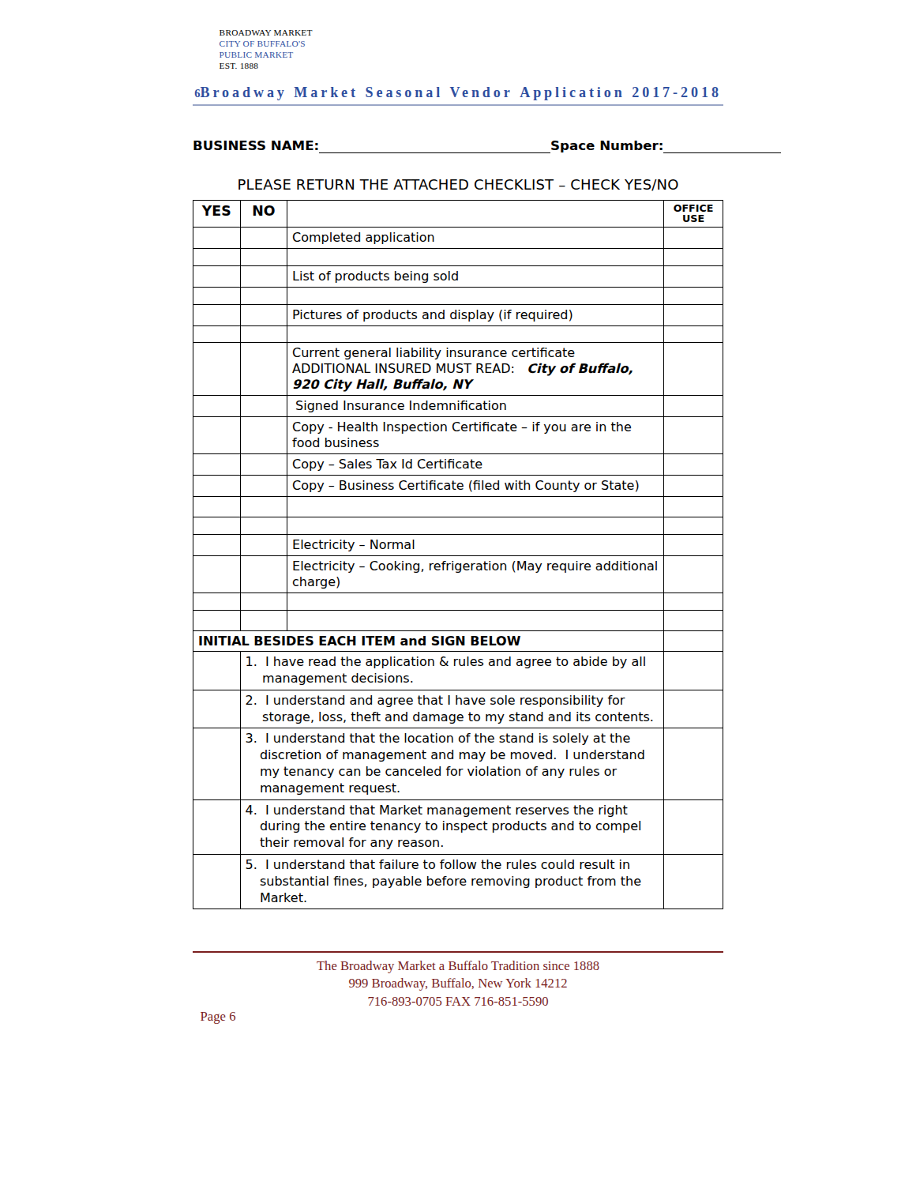BROADWAY MARKET
CITY OF BUFFALO'S
PUBLIC MARKET
EST. 1888
6 Broadway Market Seasonal Vendor Application 2017-2018
BUSINESS NAME: Space Number:
PLEASE RETURN THE ATTACHED CHECKLIST – CHECK YES/NO
| YES | NO | | OFFICE USE |
| | | Completed application | |
| | | List of products being sold | |
| | | Pictures of products and display (if required) | |
| | | Current general liability insurance certificate ADDITIONAL INSURED MUST READ: City of Buffalo, 920 City Hall, Buffalo, NY | |
| | | Signed Insurance Indemnification | |
| | | Copy - Health Inspection Certificate – if you are in the food business | |
| | | Copy – Sales Tax Id Certificate | |
| | | Copy – Business Certificate (filed with County or State) | |
| | | Electricity – Normal | |
| | | Electricity – Cooking, refrigeration (May require additional charge) | |
| INITIAL BESIDES EACH ITEM and SIGN BELOW | |
| | 1. I have read the application & rules and agree to abide by all management decisions. | |
| | 2. I understand and agree that I have sole responsibility for storage, loss, theft and damage to my stand and its contents. | |
| | 3. I understand that the location of the stand is solely at the discretion of management and may be moved. I understand my tenancy can be canceled for violation of any rules or management request. | |
| | 4. I understand that Market management reserves the right during the entire tenancy to inspect products and to compel their removal for any reason. | |
| | 5. I understand that failure to follow the rules could result in substantial fines, payable before removing product from the Market. | |
The Broadway Market a Buffalo Tradition since 1888
999 Broadway, Buffalo, New York 14212
716-893-0705 FAX 716-851-5590
Page 6